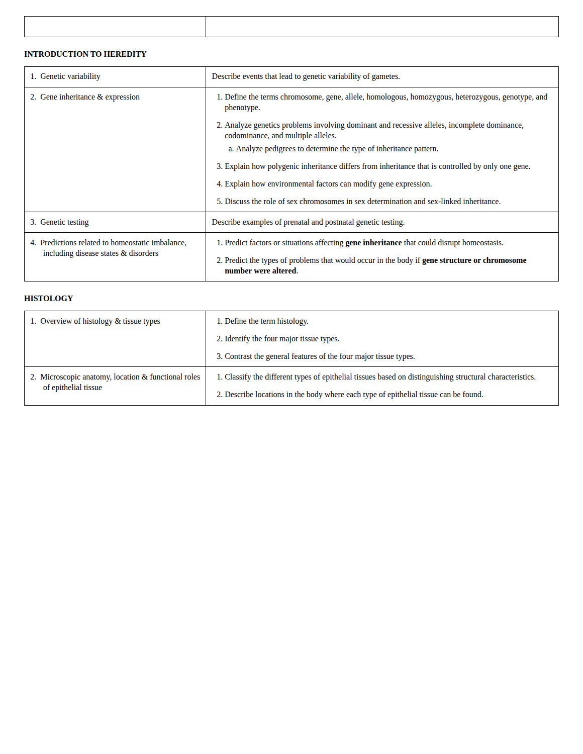Introduction to Heredity
| 1. Genetic variability | Describe events that lead to genetic variability of gametes. |
| 2. Gene inheritance & expression | Define the terms chromosome, gene, allele, homologous, homozygous, heterozygous, genotype, and phenotype. Analyze genetics problems involving dominant and recessive alleles, incomplete dominance, codominance, and multiple alleles. Analyze pedigrees to determine the type of inheritance pattern. Explain how polygenic inheritance differs from inheritance that is controlled by only one gene. Explain how environmental factors can modify gene expression. Discuss the role of sex chromosomes in sex determination and sex-linked inheritance. |
| 3. Genetic testing | Describe examples of prenatal and postnatal genetic testing. |
| 4. Predictions related to homeostatic imbalance, including disease states & disorders | Predict factors or situations affecting gene inheritance that could disrupt homeostasis. Predict the types of problems that would occur in the body if gene structure or chromosome number were altered . |
Histology
| 1. Overview of histology & tissue types | Define the term histology. Identify the four major tissue types. Contrast the general features of the four major tissue types. |
| 2. Microscopic anatomy, location & functional roles of epithelial tissue | Classify the different types of epithelial tissues based on distinguishing structural characteristics. Describe locations in the body where each type of epithelial tissue can be found. |